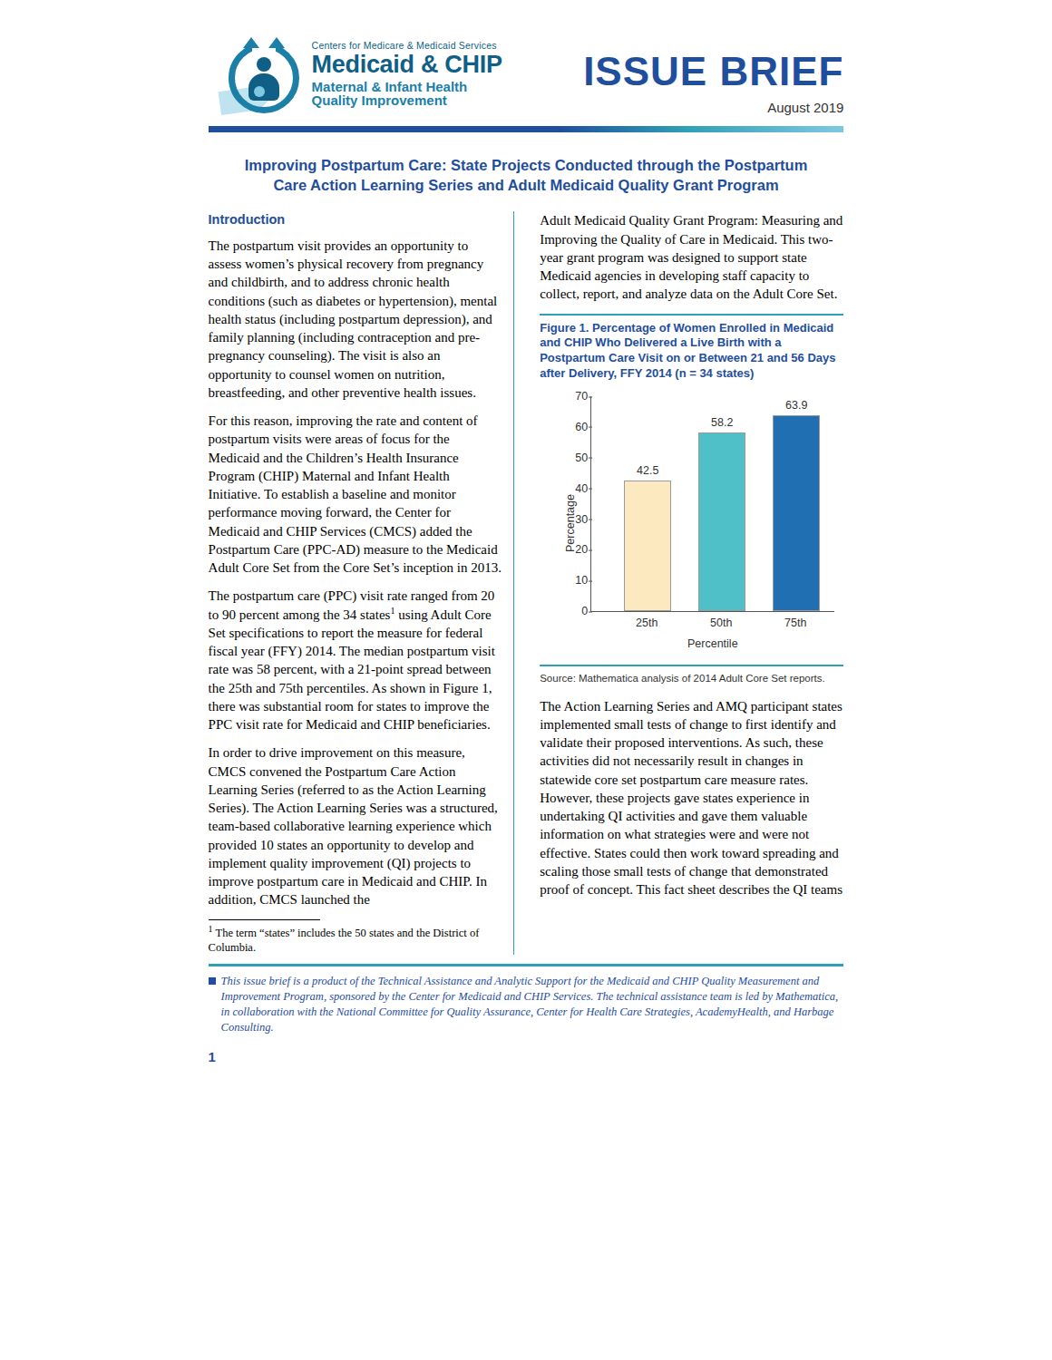Centers for Medicare & Medicaid Services
Medicaid & CHIP
Maternal & Infant Health
Quality Improvement
ISSUE BRIEF
August 2019
Improving Postpartum Care: State Projects Conducted through the Postpartum
Care Action Learning Series and Adult Medicaid Quality Grant Program
Introduction
The postpartum visit provides an opportunity to assess women’s physical recovery from pregnancy and childbirth, and to address chronic health conditions (such as diabetes or hypertension), mental health status (including postpartum depression), and family planning (including contraception and pre-pregnancy counseling). The visit is also an opportunity to counsel women on nutrition, breastfeeding, and other preventive health issues.
For this reason, improving the rate and content of postpartum visits were areas of focus for the Medicaid and the Children’s Health Insurance Program (CHIP) Maternal and Infant Health Initiative. To establish a baseline and monitor performance moving forward, the Center for Medicaid and CHIP Services (CMCS) added the Postpartum Care (PPC-AD) measure to the Medicaid Adult Core Set from the Core Set’s inception in 2013.
The postpartum care (PPC) visit rate ranged from 20 to 90 percent among the 34 states1 using Adult Core Set specifications to report the measure for federal fiscal year (FFY) 2014. The median postpartum visit rate was 58 percent, with a 21-point spread between the 25th and 75th percentiles. As shown in Figure 1, there was substantial room for states to improve the PPC visit rate for Medicaid and CHIP beneficiaries.
In order to drive improvement on this measure, CMCS convened the Postpartum Care Action Learning Series (referred to as the Action Learning Series). The Action Learning Series was a structured, team-based collaborative learning experience which provided 10 states an opportunity to develop and implement quality improvement (QI) projects to improve postpartum care in Medicaid and CHIP. In addition, CMCS launched the
1 The term “states” includes the 50 states and the District of Columbia.
Adult Medicaid Quality Grant Program: Measuring and Improving the Quality of Care in Medicaid. This two-year grant program was designed to support state Medicaid agencies in developing staff capacity to collect, report, and analyze data on the Adult Core Set.
Figure 1. Percentage of Women Enrolled in Medicaid and CHIP Who Delivered a Live Birth with a Postpartum Care Visit on or Between 21 and 56 Days after Delivery, FFY 2014 (n = 34 states)
Percentage
70
60
50
40
30
20
10
0
42.5
58.2
63.9
25th 50th 75th
Percentile
Source: Mathematica analysis of 2014 Adult Core Set reports.
The Action Learning Series and AMQ participant states implemented small tests of change to first identify and validate their proposed interventions. As such, these activities did not necessarily result in changes in statewide core set postpartum care measure rates. However, these projects gave states experience in undertaking QI activities and gave them valuable information on what strategies were and were not effective. States could then work toward spreading and scaling those small tests of change that demonstrated proof of concept. This fact sheet describes the QI teams
This issue brief is a product of the Technical Assistance and Analytic Support for the Medicaid and CHIP Quality Measurement and Improvement Program, sponsored by the Center for Medicaid and CHIP Services. The technical assistance team is led by Mathematica, in collaboration with the National Committee for Quality Assurance, Center for Health Care Strategies, AcademyHealth, and Harbage Consulting.
1